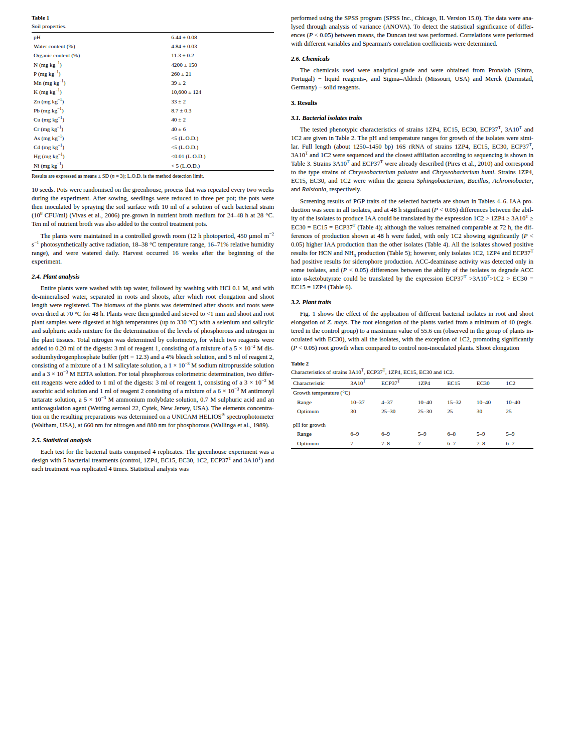Table 1 Soil properties.
| pH | 6.44 ± 0.08 |
| Water content (%) | 4.84 ± 0.03 |
| Organic content (%) | 11.3 ± 0.2 |
| N (mg kg −1 ) | 4200 ± 150 |
| P (mg kg −1 ) | 260 ± 21 |
| Mn (mg kg −1 ) | 39 ± 2 |
| K (mg kg −1 ) | 10,600 ± 124 |
| Zn (mg kg −1 ) | 33 ± 2 |
| Pb (mg kg −1 ) | 8.7 ± 0.3 |
| Cu (mg kg −1 ) | 40 ± 2 |
| Cr (mg kg −1 ) | 40 ± 6 |
| As (mg kg −1 ) | <5 (L.O.D.) |
| Cd (mg kg −1 ) | <5 (L.O.D.) |
| Hg (mg kg −1 ) | <0.01 (L.O.D.) |
| Ni (mg kg −1 ) | < 5 (L.O.D.) |
Results are expressed as means ± SD (n = 3); L.O.D. is the method detection limit.
10 seeds. Pots were randomised on the greenhouse, process that was repeated every two weeks during the experiment. After sowing, seedlings were reduced to three per pot; the pots were then inoculated by spraying the soil surface with 10 ml of a solution of each bacterial strain (108 CFU/ml) (Vivas et al., 2006) pre-grown in nutrient broth medium for 24–48 h at 28 °C. Ten ml of nutrient broth was also added to the control treatment pots.
The plants were maintained in a controlled growth room (12 h photoperiod, 450 µmol m−2 s−1 photosynthetically active radiation, 18–38 °C temperature range, 16–71% relative humidity range), and were watered daily. Harvest occurred 16 weeks after the beginning of the experiment.
2.4. Plant analysis
Entire plants were washed with tap water, followed by washing with HCl 0.1 M, and with de-mineralised water, separated in roots and shoots, after which root elongation and shoot length were registered. The biomass of the plants was determined after shoots and roots were oven dried at 70 °C for 48 h. Plants were then grinded and sieved to <1 mm and shoot and root plant samples were digested at high temperatures (up to 330 °C) with a selenium and salicylic and sulphuric acids mixture for the determination of the levels of phosphorous and nitrogen in the plant tissues. Total nitrogen was determined by colorimetry, for which two reagents were added to 0.20 ml of the digests: 3 ml of reagent 1, consisting of a mixture of a 5 × 10−2 M dissodiumhydrogenphosphate buffer (pH = 12.3) and a 4% bleach solution, and 5 ml of reagent 2, consisting of a mixture of a 1 M salicylate solution, a 1 × 10−3 M sodium nitroprusside solution and a 3 × 10−3 M EDTA solution. For total phosphorous colorimetric determination, two different reagents were added to 1 ml of the digests: 3 ml of reagent 1, consisting of a 3 × 10−2 M ascorbic acid solution and 1 ml of reagent 2 consisting of a mixture of a 6 × 10−3 M antimonyl tartarate solution, a 5 × 10−3 M ammonium molybdate solution, 0.7 M sulphuric acid and an anticoagulation agent (Wetting aerosol 22, Cytek, New Jersey, USA). The elements concentration on the resulting preparations was determined on a UNICAM HELIOS® spectrophotometer (Waltham, USA), at 660 nm for nitrogen and 880 nm for phosphorous (Wallinga et al., 1989).
2.5. Statistical analysis
Each test for the bacterial traits comprised 4 replicates. The greenhouse experiment was a design with 5 bacterial treatments (control, 1ZP4, EC15, EC30, 1C2, ECP37T and 3A10T) and each treatment was replicated 4 times. Statistical analysis was
performed using the SPSS program (SPSS Inc., Chicago, IL Version 15.0). The data were analysed through analysis of variance (ANOVA). To detect the statistical significance of differences (P < 0.05) between means, the Duncan test was performed. Correlations were performed with different variables and Spearman's correlation coefficients were determined.
2.6. Chemicals
The chemicals used were analytical-grade and were obtained from Pronalab (Sintra, Portugal) − liquid reagents-, and Sigma–Aldrich (Missouri, USA) and Merck (Darmstad, Germany) − solid reagents.
3. Results
3.1. Bacterial isolates traits
The tested phenotypic characteristics of strains 1ZP4, EC15, EC30, ECP37T, 3A10T and 1C2 are given in Table 2. The pH and temperature ranges for growth of the isolates were similar. Full length (about 1250–1450 bp) 16S rRNA of strains 1ZP4, EC15, EC30, ECP37T, 3A10T and 1C2 were sequenced and the closest affiliation according to sequencing is shown in Table 3. Strains 3A10T and ECP37T were already described (Pires et al., 2010) and correspond to the type strains of Chryseobacterium palustre and Chryseobacterium humi. Strains 1ZP4, EC15, EC30, and 1C2 were within the genera Sphingobacterium, Bacillus, Achromobacter, and Ralstonia, respectively.
Screening results of PGP traits of the selected bacteria are shown in Tables 4–6. IAA production was seen in all isolates, and at 48 h significant (P < 0.05) differences between the ability of the isolates to produce IAA could be translated by the expression 1C2 > 1ZP4 ≥ 3A10T ≥ EC30 = EC15 = ECP37T (Table 4); although the values remained comparable at 72 h, the differences of production shown at 48 h were faded, with only 1C2 showing significantly (P < 0.05) higher IAA production than the other isolates (Table 4). All the isolates showed positive results for HCN and NH3 production (Table 5); however, only isolates 1C2, 1ZP4 and ECP37T had positive results for siderophore production. ACC-deaminase activity was detected only in some isolates, and (P < 0.05) differences between the ability of the isolates to degrade ACC into α-ketobutyrate could be translated by the expression ECP37T >3A10T>1C2 > EC30 = EC15 = 1ZP4 (Table 6).
3.2. Plant traits
Fig. 1 shows the effect of the application of different bacterial isolates in root and shoot elongation of Z. mays. The root elongation of the plants varied from a minimum of 40 (registered in the control group) to a maximum value of 55.6 cm (observed in the group of plants inoculated with EC30), with all the isolates, with the exception of 1C2, promoting significantly (P < 0.05) root growth when compared to control non-inoculated plants. Shoot elongation
Table 2 Characteristics of strains 3A10T, ECP37T, 1ZP4, EC15, EC30 and 1C2.
| Characteristic | 3A10 T | ECP37 T | 1ZP4 | EC15 | EC30 | 1C2 |
| --- | --- | --- | --- | --- | --- | --- |
| Growth temperature (°C) |
| Range | 10–37 | 4–37 | 10–40 | 15–32 | 10–40 | 10–40 |
| Optimum | 30 | 25–30 | 25–30 | 25 | 30 | 25 |
| pH for growth |
| Range | 6–9 | 6–9 | 5–9 | 6–8 | 5–9 | 5–9 |
| Optimum | 7 | 7–8 | 7 | 6–7 | 7–8 | 6–7 |